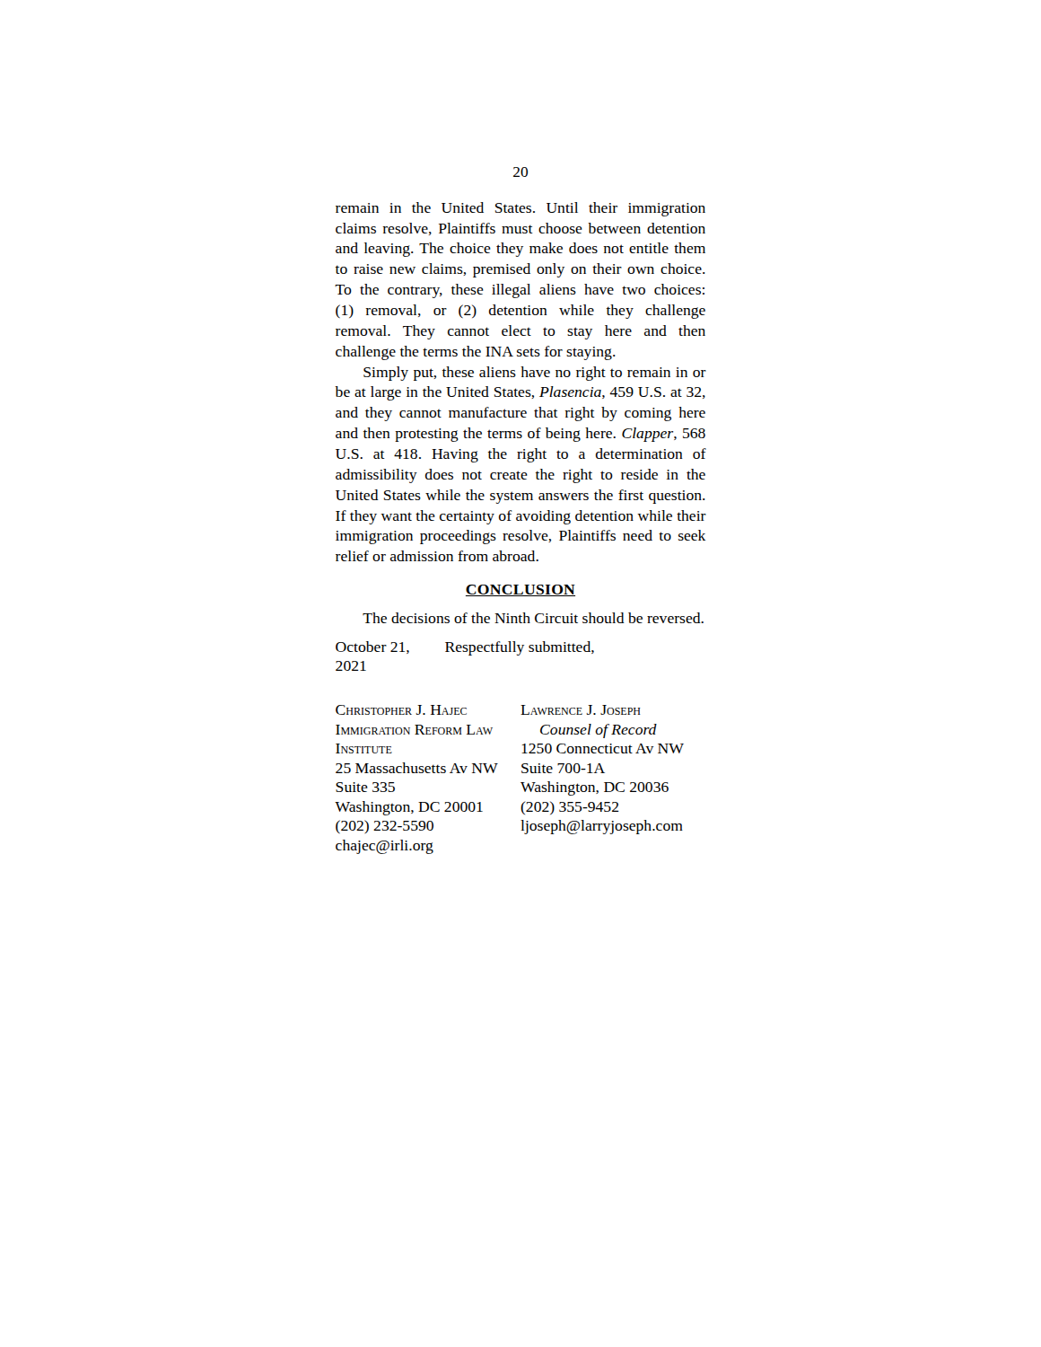20
remain in the United States. Until their immigration claims resolve, Plaintiffs must choose between detention and leaving. The choice they make does not entitle them to raise new claims, premised only on their own choice. To the contrary, these illegal aliens have two choices: (1) removal, or (2) detention while they challenge removal. They cannot elect to stay here and then challenge the terms the INA sets for staying.
Simply put, these aliens have no right to remain in or be at large in the United States, Plasencia, 459 U.S. at 32, and they cannot manufacture that right by coming here and then protesting the terms of being here. Clapper, 568 U.S. at 418. Having the right to a determination of admissibility does not create the right to reside in the United States while the system answers the first question. If they want the certainty of avoiding detention while their immigration proceedings resolve, Plaintiffs need to seek relief or admission from abroad.
CONCLUSION
The decisions of the Ninth Circuit should be reversed.
October 21, 2021
Respectfully submitted,
Christopher J. Hajec
Immigration Reform Law Institute
25 Massachusetts Av NW
Suite 335
Washington, DC 20001
(202) 232-5590
chajec@irli.org
Lawrence J. Joseph
Counsel of Record 1250 Connecticut Av NW
Suite 700-1A
Washington, DC 20036
(202) 355-9452
ljoseph@larryjoseph.com